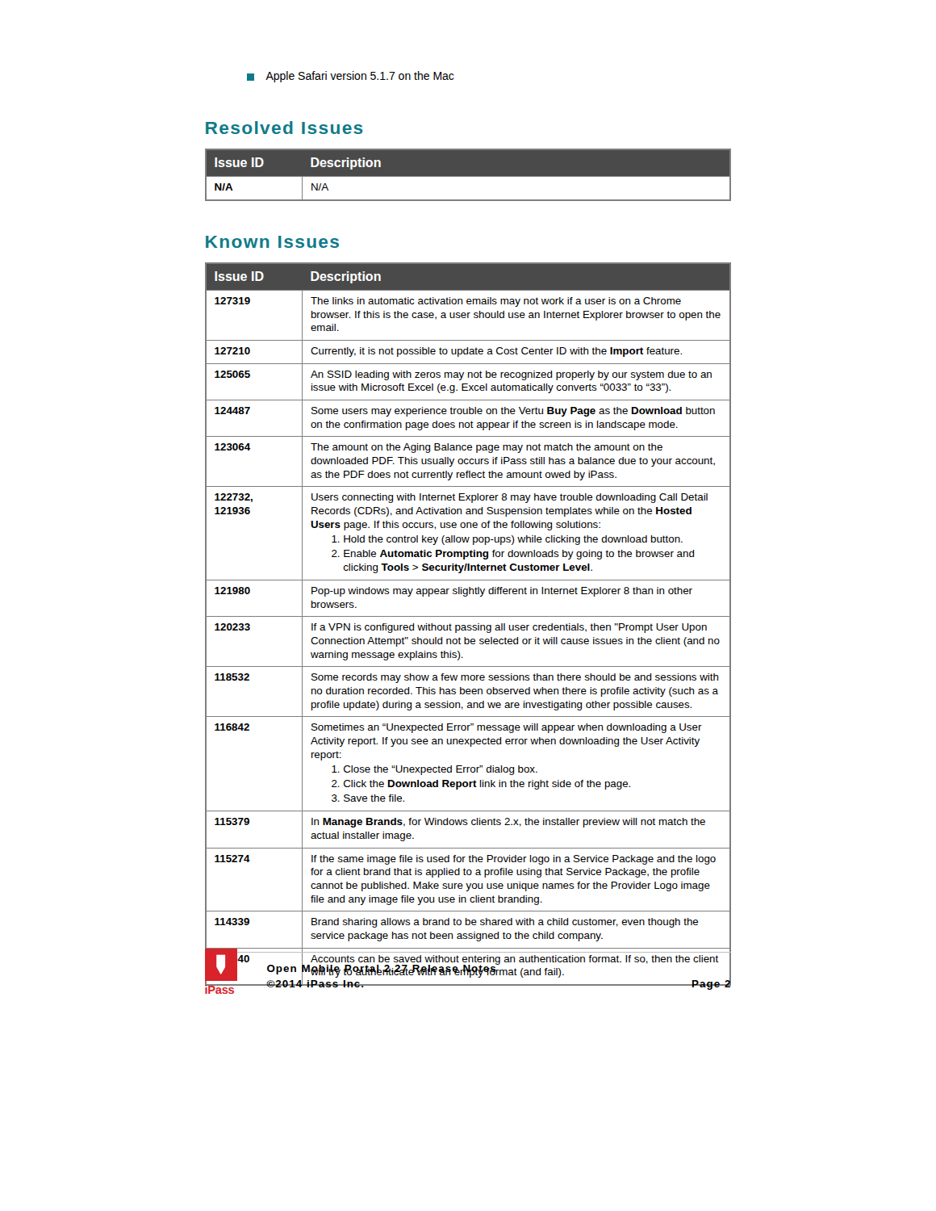Apple Safari version 5.1.7 on the Mac
Resolved Issues
| Issue ID | Description |
| --- | --- |
| N/A | N/A |
Known Issues
| Issue ID | Description |
| --- | --- |
| 127319 | The links in automatic activation emails may not work if a user is on a Chrome browser. If this is the case, a user should use an Internet Explorer browser to open the email. |
| 127210 | Currently, it is not possible to update a Cost Center ID with the Import feature. |
| 125065 | An SSID leading with zeros may not be recognized properly by our system due to an issue with Microsoft Excel (e.g. Excel automatically converts “0033” to “33”). |
| 124487 | Some users may experience trouble on the Vertu Buy Page as the Download button on the confirmation page does not appear if the screen is in landscape mode. |
| 123064 | The amount on the Aging Balance page may not match the amount on the downloaded PDF. This usually occurs if iPass still has a balance due to your account, as the PDF does not currently reflect the amount owed by iPass. |
| 122732, 121936 | Users connecting with Internet Explorer 8 may have trouble downloading Call Detail Records (CDRs), and Activation and Suspension templates while on the Hosted Users page. If this occurs, use one of the following solutions: Hold the control key (allow pop-ups) while clicking the download button. Enable Automatic Prompting for downloads by going to the browser and clicking Tools > Security/Internet Customer Level . |
| 121980 | Pop-up windows may appear slightly different in Internet Explorer 8 than in other browsers. |
| 120233 | If a VPN is configured without passing all user credentials, then "Prompt User Upon Connection Attempt" should not be selected or it will cause issues in the client (and no warning message explains this). |
| 118532 | Some records may show a few more sessions than there should be and sessions with no duration recorded. This has been observed when there is profile activity (such as a profile update) during a session, and we are investigating other possible causes. |
| 116842 | Sometimes an “Unexpected Error” message will appear when downloading a User Activity report. If you see an unexpected error when downloading the User Activity report: Close the “Unexpected Error” dialog box. Click the Download Report link in the right side of the page. Save the file. |
| 115379 | In Manage Brands , for Windows clients 2.x, the installer preview will not match the actual installer image. |
| 115274 | If the same image file is used for the Provider logo in a Service Package and the logo for a client brand that is applied to a profile using that Service Package, the profile cannot be published. Make sure you use unique names for the Provider Logo image file and any image file you use in client branding. |
| 114339 | Brand sharing allows a brand to be shared with a child customer, even though the service package has not been assigned to the child company. |
| 114040 | Accounts can be saved without entering an authentication format. If so, then the client will try to authenticate with an empty format (and fail). |
iPass
Open Mobile Portal 2.27 Release Notes
©2014 iPass Inc. Page 2